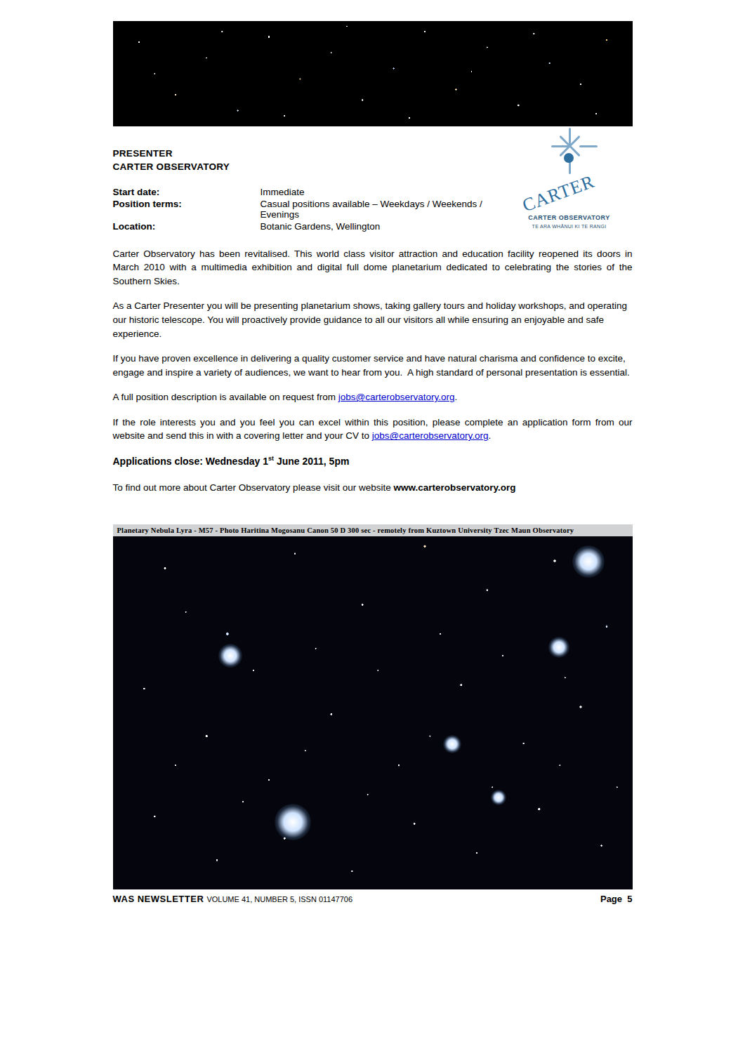CARTER
CARTER OBSERVATORY
TE ARA WHĀNUI KI TE RANGI
PRESENTER
CARTER OBSERVATORY
| Start date: | Immediate |
| Position terms: | Casual positions available – Weekdays / Weekends / Evenings |
| Location: | Botanic Gardens, Wellington |
Carter Observatory has been revitalised. This world class visitor attraction and education facility reopened its doors in March 2010 with a multimedia exhibition and digital full dome planetarium dedicated to celebrating the stories of the Southern Skies.
As a Carter Presenter you will be presenting planetarium shows, taking gallery tours and holiday workshops, and operating our historic telescope. You will proactively provide guidance to all our visitors all while ensuring an enjoyable and safe experience.
If you have proven excellence in delivering a quality customer service and have natural charisma and confidence to excite, engage and inspire a variety of audiences, we want to hear from you. A high standard of personal presentation is essential.
A full position description is available on request from jobs@carterobservatory.org.
If the role interests you and you feel you can excel within this position, please complete an application form from our website and send this in with a covering letter and your CV to jobs@carterobservatory.org.
Applications close: Wednesday 1st June 2011, 5pm
To find out more about Carter Observatory please visit our website www.carterobservatory.org
Planetary Nebula Lyra - M57 - Photo Haritina Mogosanu Canon 50 D 300 sec - remotely from Kuztown University Tzec Maun Observatory
WAS NEWSLETTER VOLUME 41, NUMBER 5, ISSN 01147706
Page 5